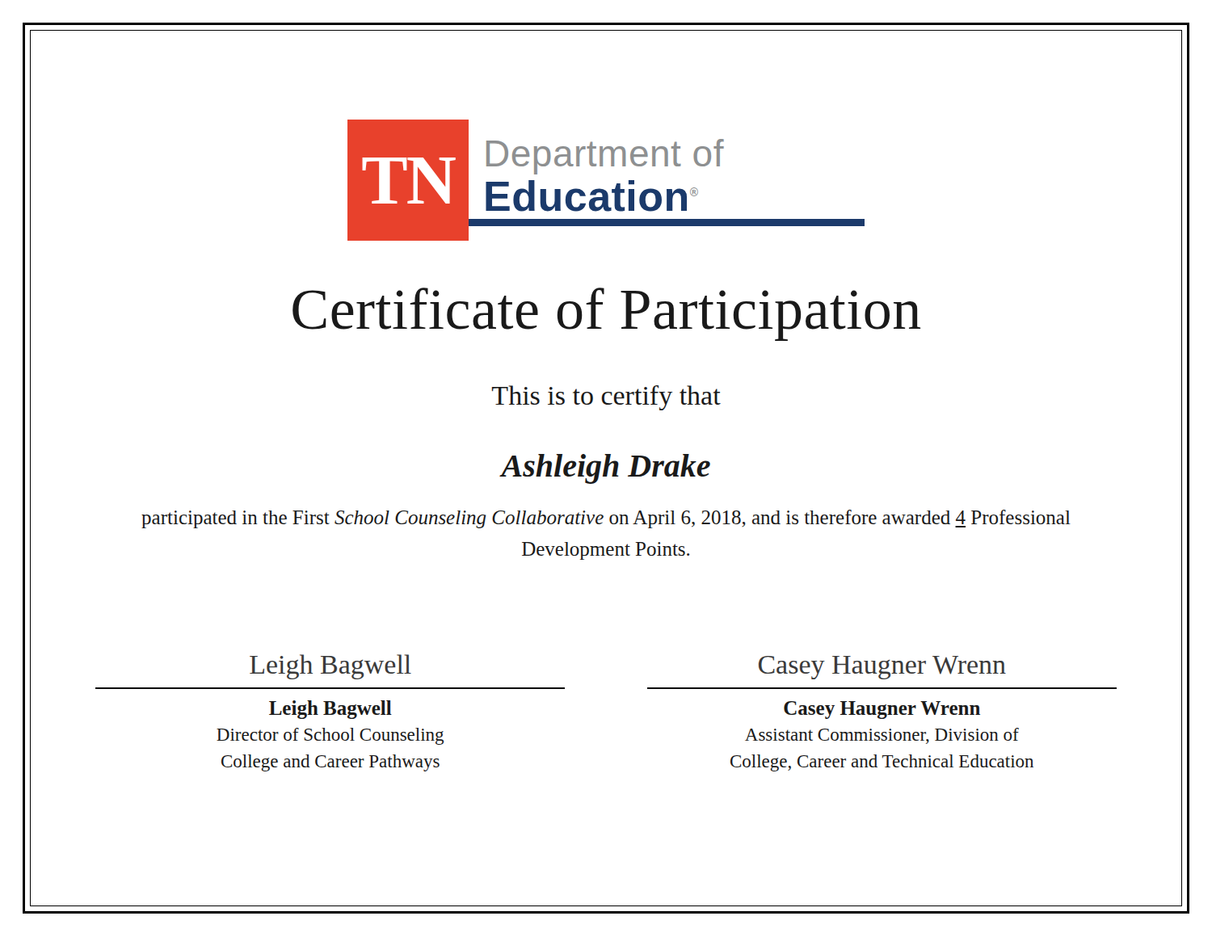TN
Department of
Education®
Certificate of Participation
This is to certify that
Ashleigh Drake
participated in the First School Counseling Collaborative on April 6, 2018, and is therefore awarded 4 Professional Development Points.
Leigh Bagwell
Leigh Bagwell
Director of School Counseling
College and Career Pathways
Casey Haugner Wrenn
Casey Haugner Wrenn
Assistant Commissioner, Division of
College, Career and Technical Education